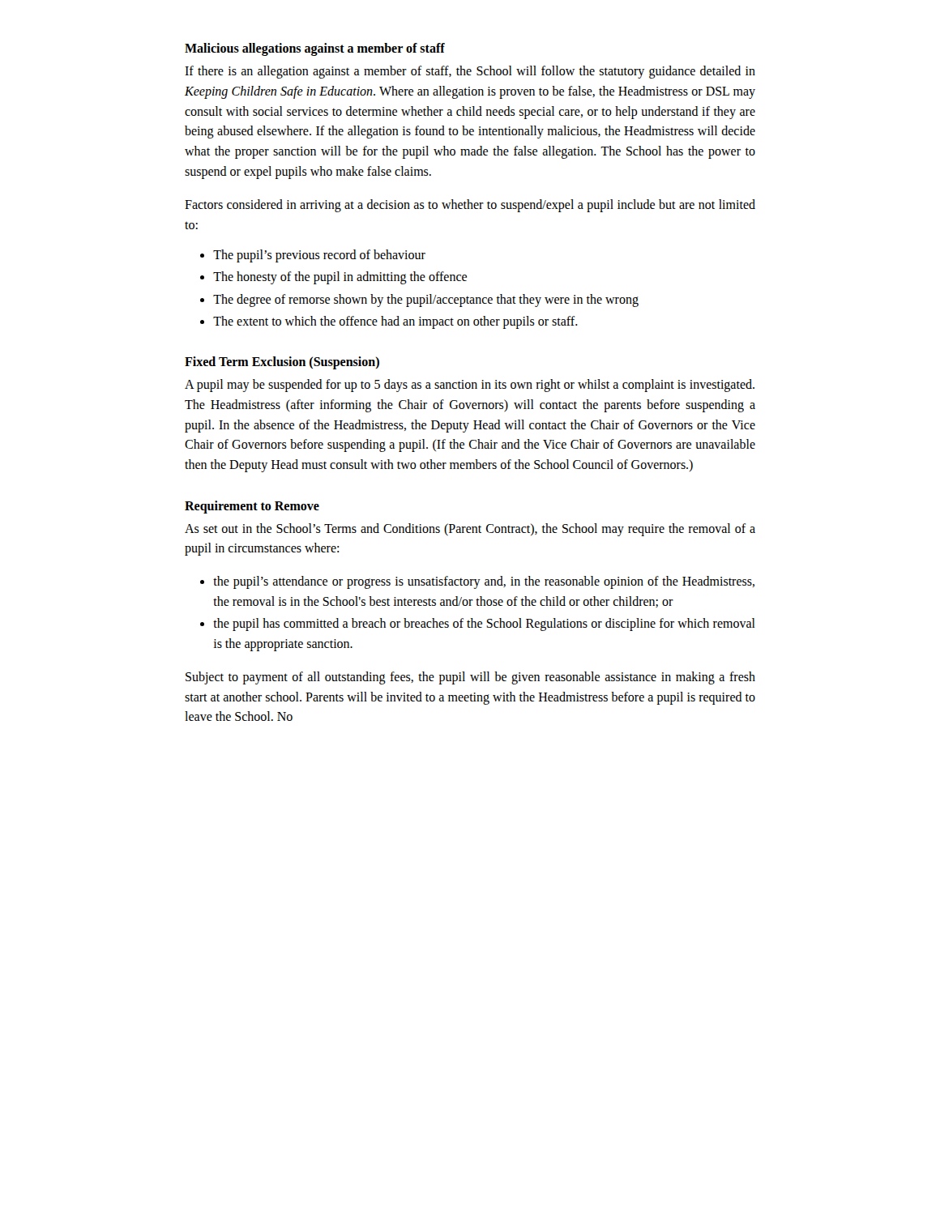Malicious allegations against a member of staff
If there is an allegation against a member of staff, the School will follow the statutory guidance detailed in Keeping Children Safe in Education. Where an allegation is proven to be false, the Headmistress or DSL may consult with social services to determine whether a child needs special care, or to help understand if they are being abused elsewhere. If the allegation is found to be intentionally malicious, the Headmistress will decide what the proper sanction will be for the pupil who made the false allegation. The School has the power to suspend or expel pupils who make false claims.
Factors considered in arriving at a decision as to whether to suspend/expel a pupil include but are not limited to:
The pupil’s previous record of behaviour
The honesty of the pupil in admitting the offence
The degree of remorse shown by the pupil/acceptance that they were in the wrong
The extent to which the offence had an impact on other pupils or staff.
Fixed Term Exclusion (Suspension)
A pupil may be suspended for up to 5 days as a sanction in its own right or whilst a complaint is investigated. The Headmistress (after informing the Chair of Governors) will contact the parents before suspending a pupil. In the absence of the Headmistress, the Deputy Head will contact the Chair of Governors or the Vice Chair of Governors before suspending a pupil. (If the Chair and the Vice Chair of Governors are unavailable then the Deputy Head must consult with two other members of the School Council of Governors.)
Requirement to Remove
As set out in the School’s Terms and Conditions (Parent Contract), the School may require the removal of a pupil in circumstances where:
the pupil’s attendance or progress is unsatisfactory and, in the reasonable opinion of the Headmistress, the removal is in the School's best interests and/or those of the child or other children; or
the pupil has committed a breach or breaches of the School Regulations or discipline for which removal is the appropriate sanction.
Subject to payment of all outstanding fees, the pupil will be given reasonable assistance in making a fresh start at another school. Parents will be invited to a meeting with the Headmistress before a pupil is required to leave the School. No